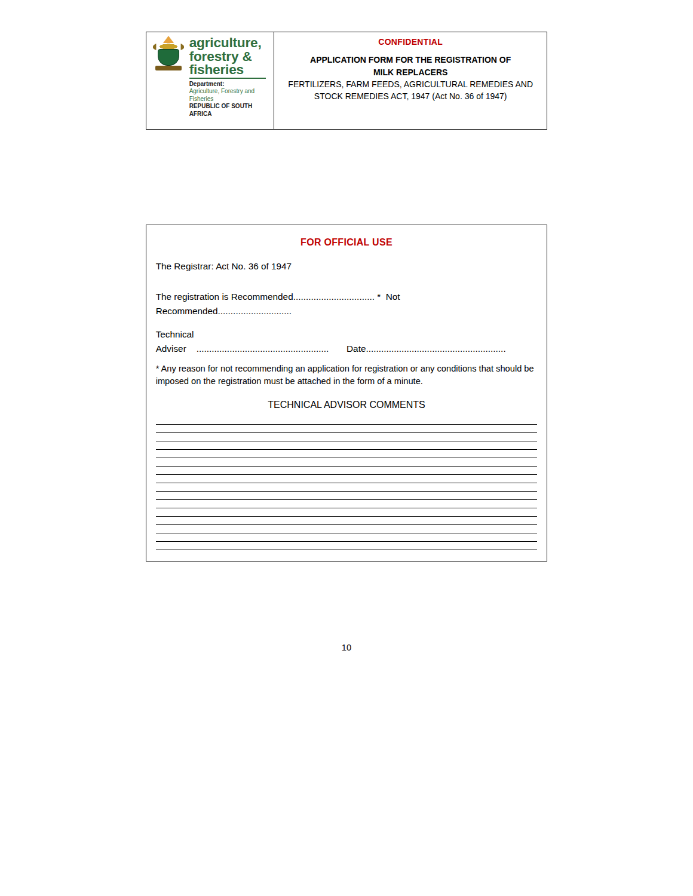| agriculture, forestry & fisheries Department: Agriculture, Forestry and Fisheries REPUBLIC OF SOUTH AFRICA | CONFIDENTIAL APPLICATION FORM FOR THE REGISTRATION OF MILK REPLACERS FERTILIZERS, FARM FEEDS, AGRICULTURAL REMEDIES AND STOCK REMEDIES ACT, 1947 (Act No. 36 of 1947) |
FOR OFFICIAL USE
The Registrar: Act No. 36 of 1947
The registration is Recommended................................ * Not Recommended.............................
Technical Adviser .................................................... Date.......................................................
* Any reason for not recommending an application for registration or any conditions that should be imposed on the registration must be attached in the form of a minute.
TECHNICAL ADVISOR COMMENTS
10